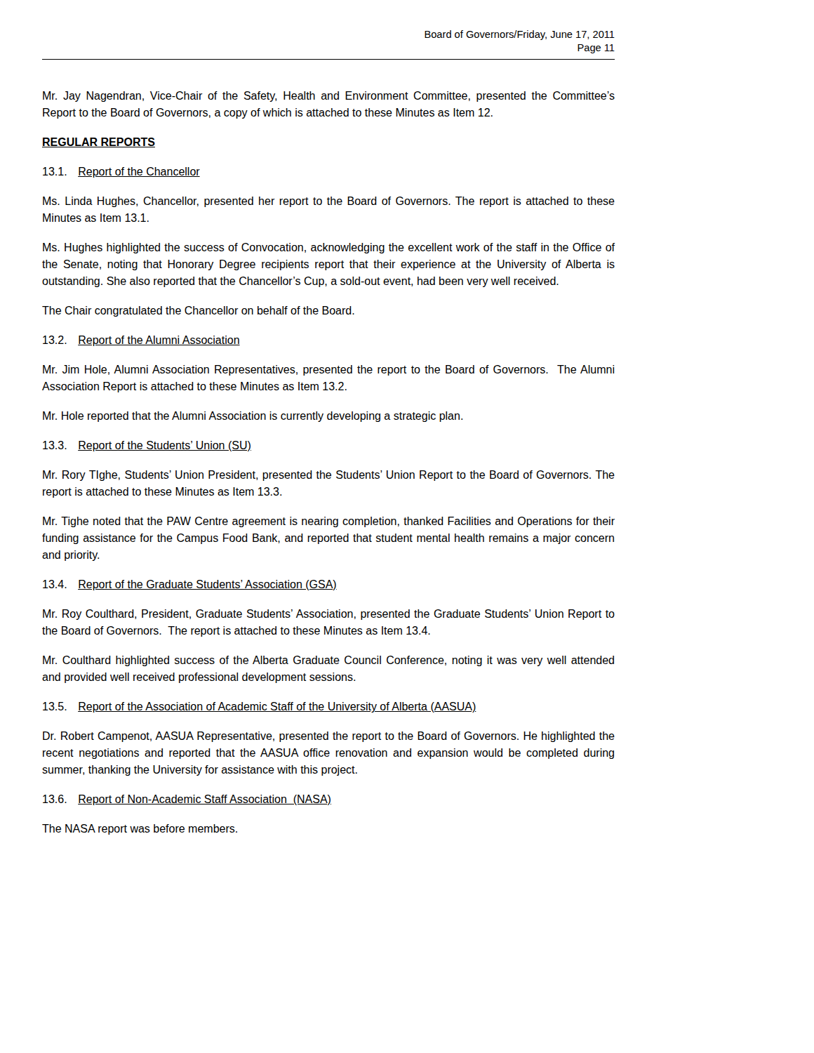Board of Governors/Friday, June 17, 2011
Page 11
Mr. Jay Nagendran, Vice-Chair of the Safety, Health and Environment Committee, presented the Committee’s Report to the Board of Governors, a copy of which is attached to these Minutes as Item 12.
REGULAR REPORTS
13.1. Report of the Chancellor
Ms. Linda Hughes, Chancellor, presented her report to the Board of Governors. The report is attached to these Minutes as Item 13.1.
Ms. Hughes highlighted the success of Convocation, acknowledging the excellent work of the staff in the Office of the Senate, noting that Honorary Degree recipients report that their experience at the University of Alberta is outstanding. She also reported that the Chancellor’s Cup, a sold-out event, had been very well received.
The Chair congratulated the Chancellor on behalf of the Board.
13.2. Report of the Alumni Association
Mr. Jim Hole, Alumni Association Representatives, presented the report to the Board of Governors. The Alumni Association Report is attached to these Minutes as Item 13.2.
Mr. Hole reported that the Alumni Association is currently developing a strategic plan.
13.3. Report of the Students’ Union (SU)
Mr. Rory TIghe, Students’ Union President, presented the Students’ Union Report to the Board of Governors. The report is attached to these Minutes as Item 13.3.
Mr. Tighe noted that the PAW Centre agreement is nearing completion, thanked Facilities and Operations for their funding assistance for the Campus Food Bank, and reported that student mental health remains a major concern and priority.
13.4. Report of the Graduate Students’ Association (GSA)
Mr. Roy Coulthard, President, Graduate Students’ Association, presented the Graduate Students’ Union Report to the Board of Governors. The report is attached to these Minutes as Item 13.4.
Mr. Coulthard highlighted success of the Alberta Graduate Council Conference, noting it was very well attended and provided well received professional development sessions.
13.5. Report of the Association of Academic Staff of the University of Alberta (AASUA)
Dr. Robert Campenot, AASUA Representative, presented the report to the Board of Governors. He highlighted the recent negotiations and reported that the AASUA office renovation and expansion would be completed during summer, thanking the University for assistance with this project.
13.6. Report of Non-Academic Staff Association (NASA)
The NASA report was before members.